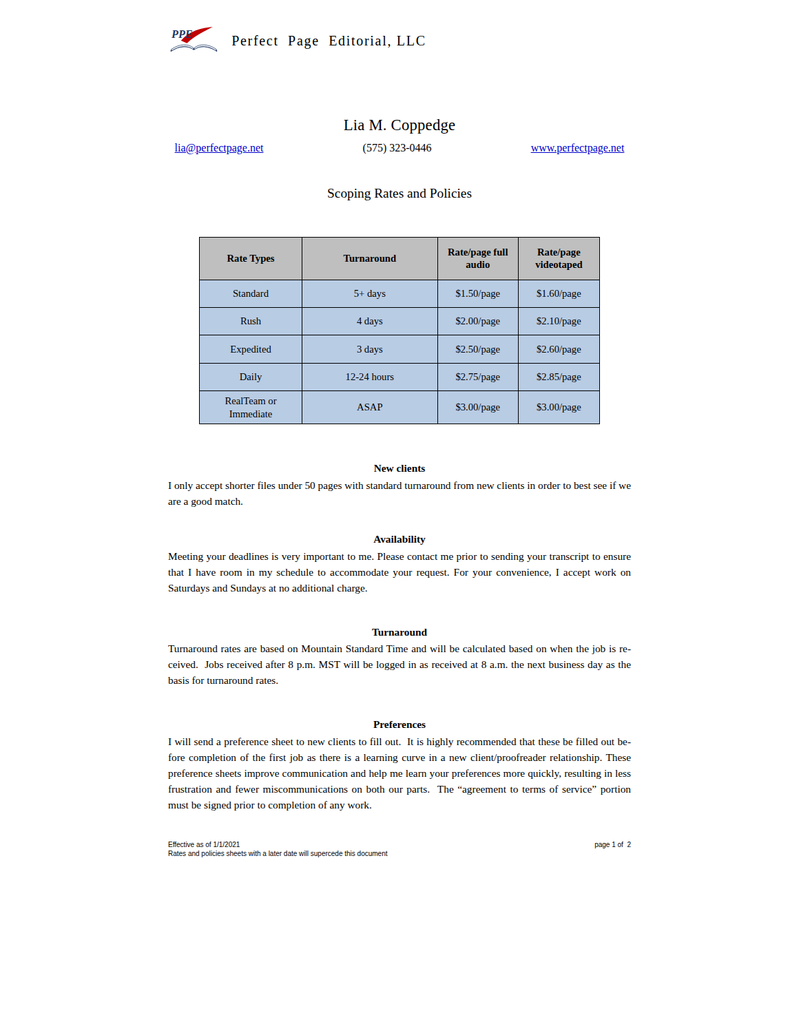PPE
Perfect Page Editorial, LLC
Lia M. Coppedge
lia@perfectpage.net (575) 323-0446 www.perfectpage.net
Scoping Rates and Policies
| Rate Types | Turnaround | Rate/page full audio | Rate/page videotaped |
| --- | --- | --- | --- |
| Standard | 5+ days | $1.50/page | $1.60/page |
| Rush | 4 days | $2.00/page | $2.10/page |
| Expedited | 3 days | $2.50/page | $2.60/page |
| Daily | 12-24 hours | $2.75/page | $2.85/page |
| RealTeam or Immediate | ASAP | $3.00/page | $3.00/page |
New clients
I only accept shorter files under 50 pages with standard turnaround from new clients in order to best see if we are a good match.
Availability
Meeting your deadlines is very important to me. Please contact me prior to sending your transcript to ensure that I have room in my schedule to accommodate your request. For your convenience, I accept work on Saturdays and Sundays at no additional charge.
Turnaround
Turnaround rates are based on Mountain Standard Time and will be calculated based on when the job is received. Jobs received after 8 p.m. MST will be logged in as received at 8 a.m. the next business day as the basis for turnaround rates.
Preferences
I will send a preference sheet to new clients to fill out. It is highly recommended that these be filled out before completion of the first job as there is a learning curve in a new client/proofreader relationship. These preference sheets improve communication and help me learn your preferences more quickly, resulting in less frustration and fewer miscommunications on both our parts. The “agreement to terms of service” portion must be signed prior to completion of any work.
Effective as of 1/1/2021
Rates and policies sheets with a later date will supercede this document
page 1 of 2